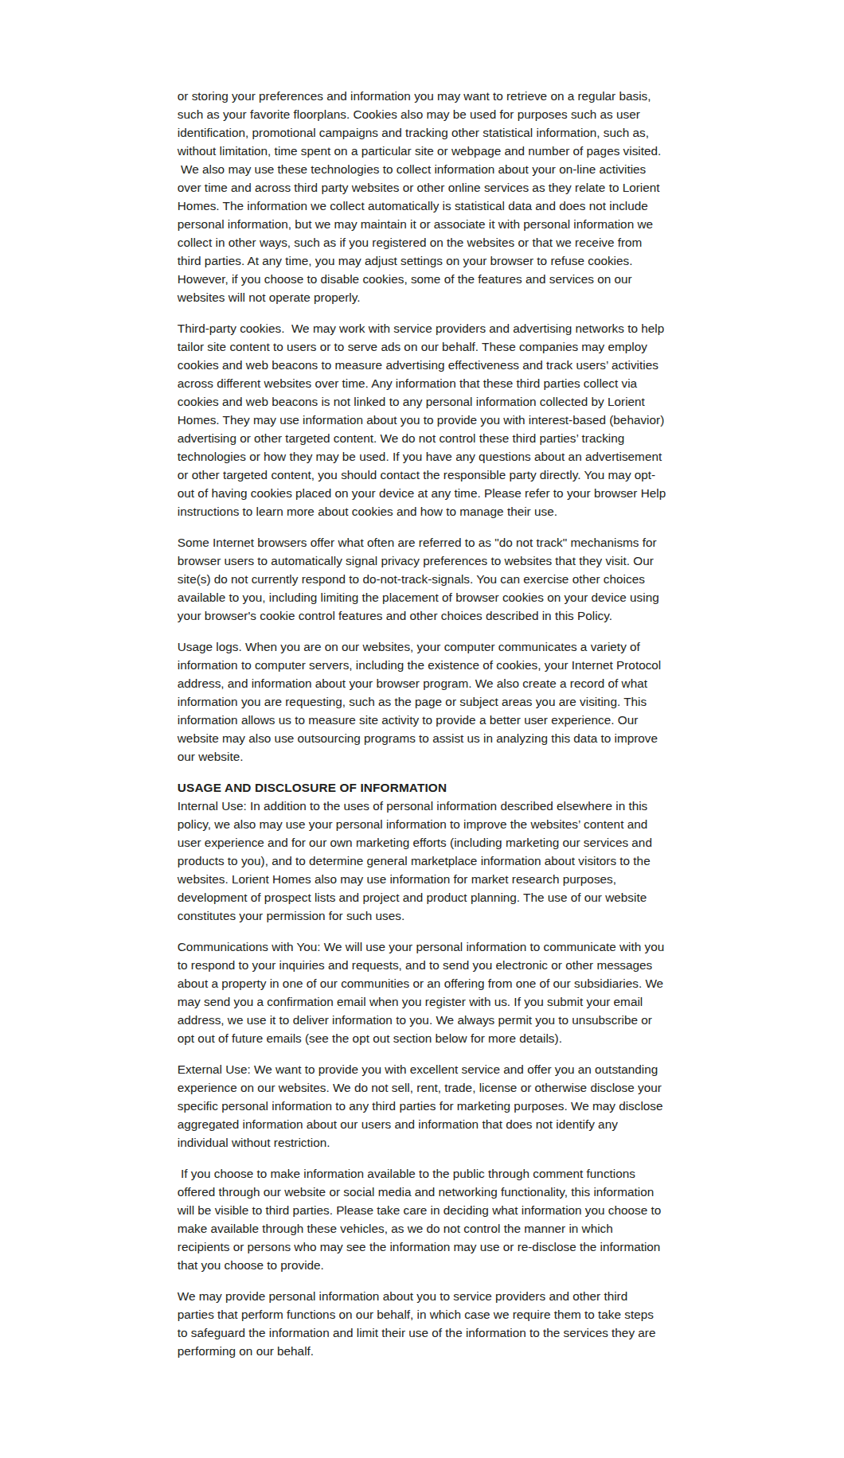or storing your preferences and information you may want to retrieve on a regular basis, such as your favorite floorplans. Cookies also may be used for purposes such as user identification, promotional campaigns and tracking other statistical information, such as, without limitation, time spent on a particular site or webpage and number of pages visited. We also may use these technologies to collect information about your on-line activities over time and across third party websites or other online services as they relate to Lorient Homes. The information we collect automatically is statistical data and does not include personal information, but we may maintain it or associate it with personal information we collect in other ways, such as if you registered on the websites or that we receive from third parties. At any time, you may adjust settings on your browser to refuse cookies. However, if you choose to disable cookies, some of the features and services on our websites will not operate properly.
Third-party cookies. We may work with service providers and advertising networks to help tailor site content to users or to serve ads on our behalf. These companies may employ cookies and web beacons to measure advertising effectiveness and track users’ activities across different websites over time. Any information that these third parties collect via cookies and web beacons is not linked to any personal information collected by Lorient Homes. They may use information about you to provide you with interest-based (behavior) advertising or other targeted content. We do not control these third parties’ tracking technologies or how they may be used. If you have any questions about an advertisement or other targeted content, you should contact the responsible party directly. You may opt-out of having cookies placed on your device at any time. Please refer to your browser Help instructions to learn more about cookies and how to manage their use.
Some Internet browsers offer what often are referred to as "do not track" mechanisms for browser users to automatically signal privacy preferences to websites that they visit. Our site(s) do not currently respond to do-not-track-signals. You can exercise other choices available to you, including limiting the placement of browser cookies on your device using your browser's cookie control features and other choices described in this Policy.
Usage logs. When you are on our websites, your computer communicates a variety of information to computer servers, including the existence of cookies, your Internet Protocol address, and information about your browser program. We also create a record of what information you are requesting, such as the page or subject areas you are visiting. This information allows us to measure site activity to provide a better user experience. Our website may also use outsourcing programs to assist us in analyzing this data to improve our website.
USAGE AND DISCLOSURE OF INFORMATION
Internal Use: In addition to the uses of personal information described elsewhere in this policy, we also may use your personal information to improve the websites’ content and user experience and for our own marketing efforts (including marketing our services and products to you), and to determine general marketplace information about visitors to the websites. Lorient Homes also may use information for market research purposes, development of prospect lists and project and product planning. The use of our website constitutes your permission for such uses.
Communications with You: We will use your personal information to communicate with you to respond to your inquiries and requests, and to send you electronic or other messages about a property in one of our communities or an offering from one of our subsidiaries. We may send you a confirmation email when you register with us. If you submit your email address, we use it to deliver information to you. We always permit you to unsubscribe or opt out of future emails (see the opt out section below for more details).
External Use: We want to provide you with excellent service and offer you an outstanding experience on our websites. We do not sell, rent, trade, license or otherwise disclose your specific personal information to any third parties for marketing purposes. We may disclose aggregated information about our users and information that does not identify any individual without restriction.
If you choose to make information available to the public through comment functions offered through our website or social media and networking functionality, this information will be visible to third parties. Please take care in deciding what information you choose to make available through these vehicles, as we do not control the manner in which recipients or persons who may see the information may use or re-disclose the information that you choose to provide.
We may provide personal information about you to service providers and other third parties that perform functions on our behalf, in which case we require them to take steps to safeguard the information and limit their use of the information to the services they are performing on our behalf.